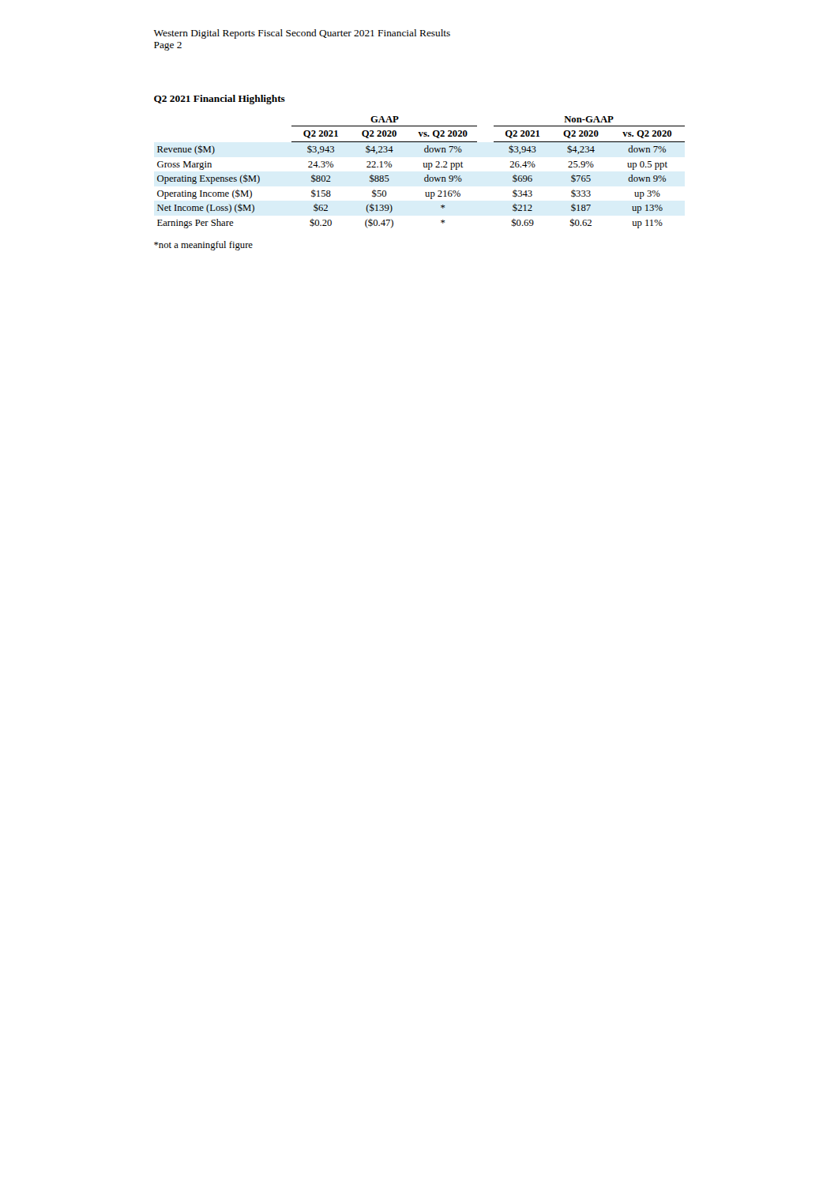Western Digital Reports Fiscal Second Quarter 2021 Financial Results
Page 2
Q2 2021 Financial Highlights
| | GAAP | | Non-GAAP |
| --- | --- | --- | --- |
| | Q2 2021 | Q2 2020 | vs. Q2 2020 | | Q2 2021 | Q2 2020 | vs. Q2 2020 |
| Revenue ($M) | $3,943 | $4,234 | down 7% | | $3,943 | $4,234 | down 7% |
| Gross Margin | 24.3% | 22.1% | up 2.2 ppt | | 26.4% | 25.9% | up 0.5 ppt |
| Operating Expenses ($M) | $802 | $885 | down 9% | | $696 | $765 | down 9% |
| Operating Income ($M) | $158 | $50 | up 216% | | $343 | $333 | up 3% |
| Net Income (Loss) ($M) | $62 | ($139) | * | | $212 | $187 | up 13% |
| Earnings Per Share | $0.20 | ($0.47) | * | | $0.69 | $0.62 | up 11% |
*not a meaningful figure